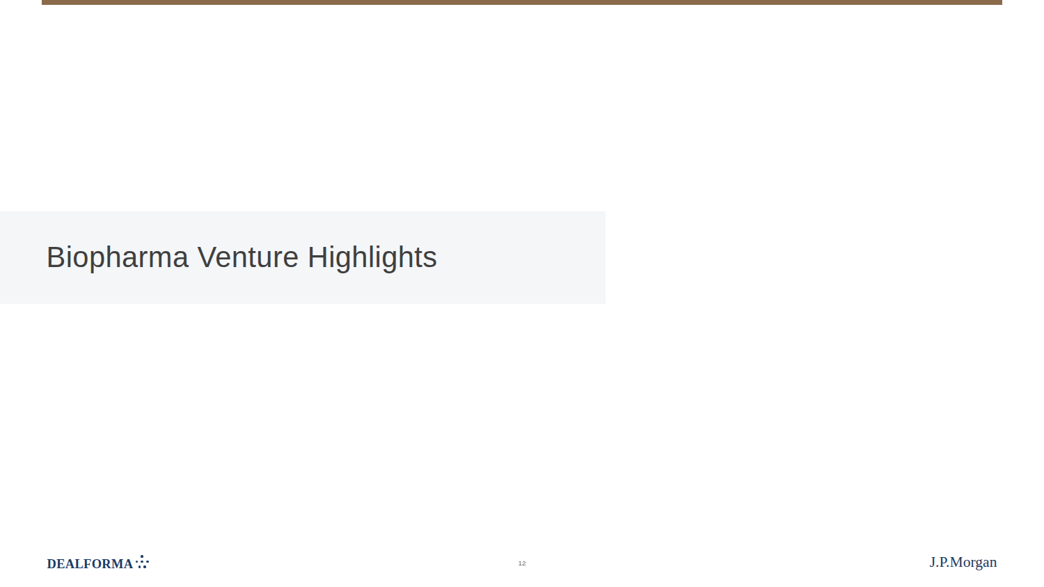Biopharma Venture Highlights
DealForma
12
J.P.Morgan